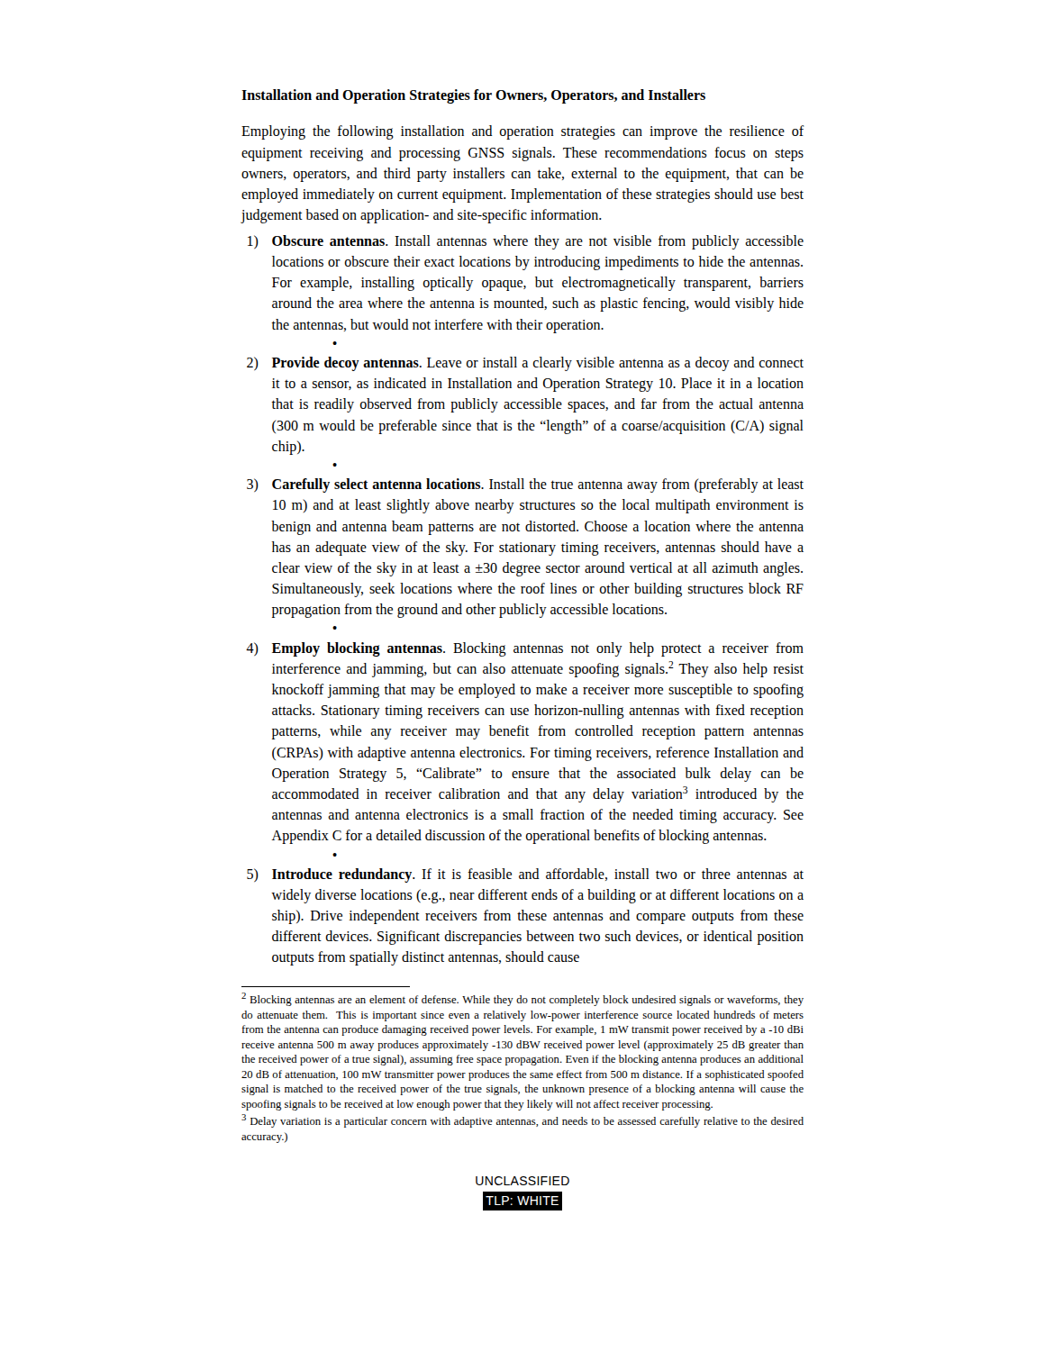Installation and Operation Strategies for Owners, Operators, and Installers
Employing the following installation and operation strategies can improve the resilience of equipment receiving and processing GNSS signals. These recommendations focus on steps owners, operators, and third party installers can take, external to the equipment, that can be employed immediately on current equipment. Implementation of these strategies should use best judgement based on application- and site-specific information.
Obscure antennas. Install antennas where they are not visible from publicly accessible locations or obscure their exact locations by introducing impediments to hide the antennas. For example, installing optically opaque, but electromagnetically transparent, barriers around the area where the antenna is mounted, such as plastic fencing, would visibly hide the antennas, but would not interfere with their operation.
Provide decoy antennas. Leave or install a clearly visible antenna as a decoy and connect it to a sensor, as indicated in Installation and Operation Strategy 10. Place it in a location that is readily observed from publicly accessible spaces, and far from the actual antenna (300 m would be preferable since that is the “length” of a coarse/acquisition (C/A) signal chip).
Carefully select antenna locations. Install the true antenna away from (preferably at least 10 m) and at least slightly above nearby structures so the local multipath environment is benign and antenna beam patterns are not distorted. Choose a location where the antenna has an adequate view of the sky. For stationary timing receivers, antennas should have a clear view of the sky in at least a ±30 degree sector around vertical at all azimuth angles. Simultaneously, seek locations where the roof lines or other building structures block RF propagation from the ground and other publicly accessible locations.
Employ blocking antennas. Blocking antennas not only help protect a receiver from interference and jamming, but can also attenuate spoofing signals.2 They also help resist knockoff jamming that may be employed to make a receiver more susceptible to spoofing attacks. Stationary timing receivers can use horizon-nulling antennas with fixed reception patterns, while any receiver may benefit from controlled reception pattern antennas (CRPAs) with adaptive antenna electronics. For timing receivers, reference Installation and Operation Strategy 5, “Calibrate” to ensure that the associated bulk delay can be accommodated in receiver calibration and that any delay variation3 introduced by the antennas and antenna electronics is a small fraction of the needed timing accuracy. See Appendix C for a detailed discussion of the operational benefits of blocking antennas.
Introduce redundancy. If it is feasible and affordable, install two or three antennas at widely diverse locations (e.g., near different ends of a building or at different locations on a ship). Drive independent receivers from these antennas and compare outputs from these different devices. Significant discrepancies between two such devices, or identical position outputs from spatially distinct antennas, should cause
2 Blocking antennas are an element of defense. While they do not completely block undesired signals or waveforms, they do attenuate them. This is important since even a relatively low-power interference source located hundreds of meters from the antenna can produce damaging received power levels. For example, 1 mW transmit power received by a -10 dBi receive antenna 500 m away produces approximately -130 dBW received power level (approximately 25 dB greater than the received power of a true signal), assuming free space propagation. Even if the blocking antenna produces an additional 20 dB of attenuation, 100 mW transmitter power produces the same effect from 500 m distance. If a sophisticated spoofed signal is matched to the received power of the true signals, the unknown presence of a blocking antenna will cause the spoofing signals to be received at low enough power that they likely will not affect receiver processing.
3 Delay variation is a particular concern with adaptive antennas, and needs to be assessed carefully relative to the desired accuracy.)
UNCLASSIFIED TLP: WHITE